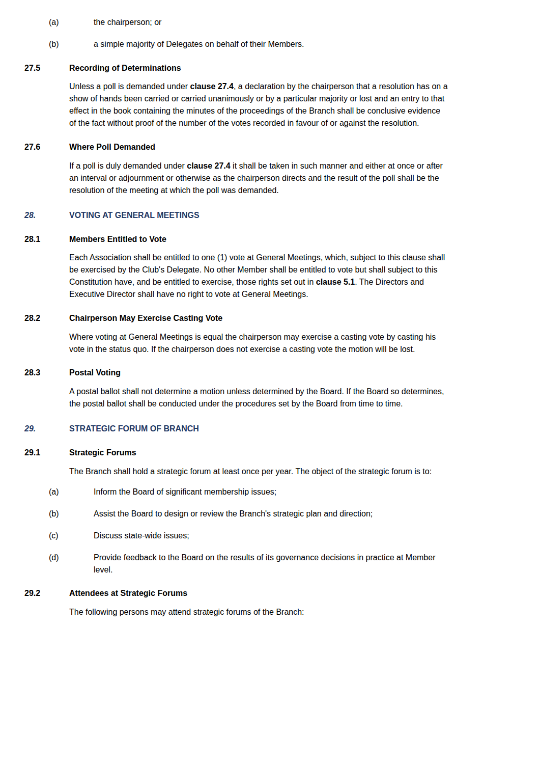(a) the chairperson; or
(b) a simple majority of Delegates on behalf of their Members.
27.5 Recording of Determinations
Unless a poll is demanded under clause 27.4, a declaration by the chairperson that a resolution has on a show of hands been carried or carried unanimously or by a particular majority or lost and an entry to that effect in the book containing the minutes of the proceedings of the Branch shall be conclusive evidence of the fact without proof of the number of the votes recorded in favour of or against the resolution.
27.6 Where Poll Demanded
If a poll is duly demanded under clause 27.4 it shall be taken in such manner and either at once or after an interval or adjournment or otherwise as the chairperson directs and the result of the poll shall be the resolution of the meeting at which the poll was demanded.
28. VOTING AT GENERAL MEETINGS
28.1 Members Entitled to Vote
Each Association shall be entitled to one (1) vote at General Meetings, which, subject to this clause shall be exercised by the Club's Delegate. No other Member shall be entitled to vote but shall subject to this Constitution have, and be entitled to exercise, those rights set out in clause 5.1. The Directors and Executive Director shall have no right to vote at General Meetings.
28.2 Chairperson May Exercise Casting Vote
Where voting at General Meetings is equal the chairperson may exercise a casting vote by casting his vote in the status quo. If the chairperson does not exercise a casting vote the motion will be lost.
28.3 Postal Voting
A postal ballot shall not determine a motion unless determined by the Board. If the Board so determines, the postal ballot shall be conducted under the procedures set by the Board from time to time.
29. STRATEGIC FORUM OF BRANCH
29.1 Strategic Forums
The Branch shall hold a strategic forum at least once per year. The object of the strategic forum is to:
(a) Inform the Board of significant membership issues;
(b) Assist the Board to design or review the Branch's strategic plan and direction;
(c) Discuss state-wide issues;
(d) Provide feedback to the Board on the results of its governance decisions in practice at Member level.
29.2 Attendees at Strategic Forums
The following persons may attend strategic forums of the Branch: